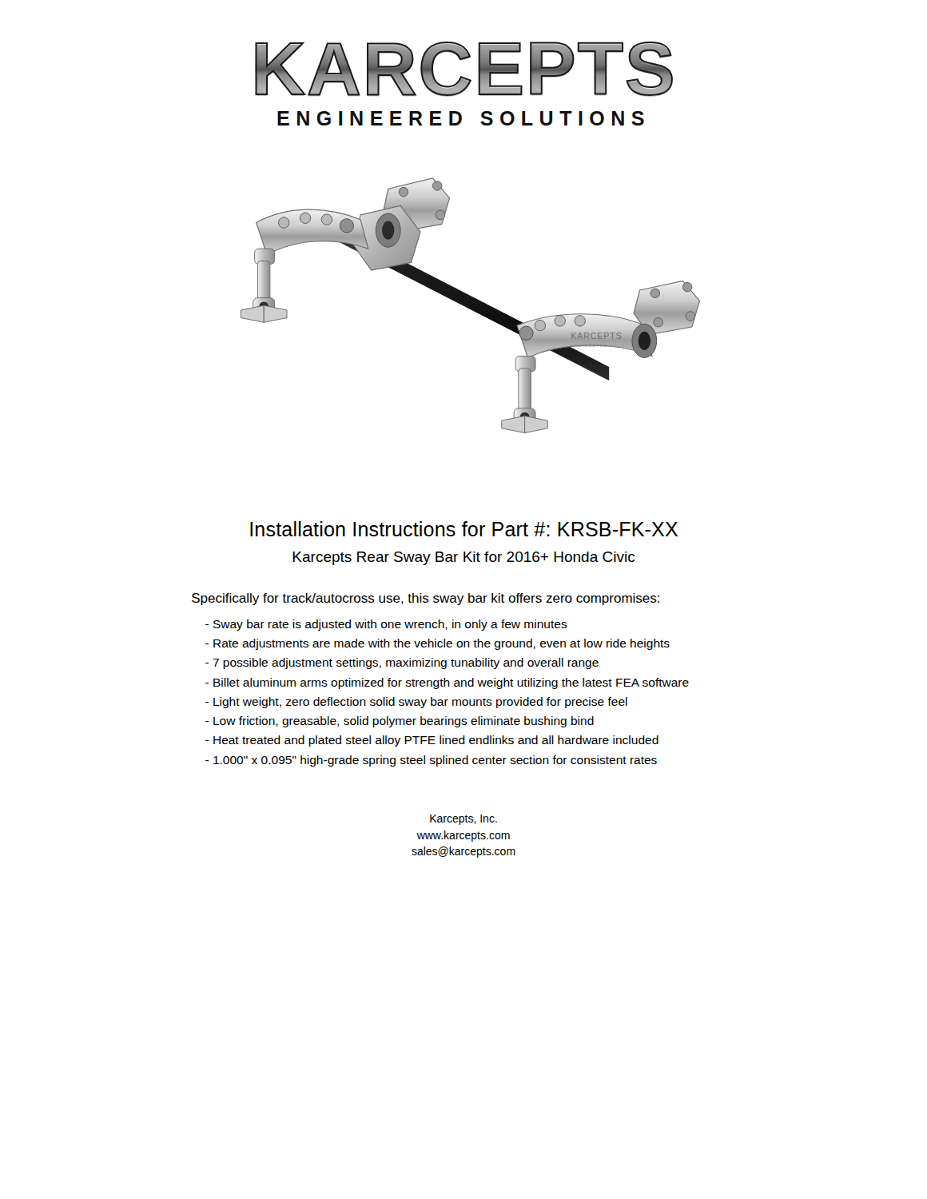KARCEPTS
ENGINEERED SOLUTIONS
KARCEPTS ENGINEERED SOLUTIONS
Installation Instructions for Part #: KRSB-FK-XX
Karcepts Rear Sway Bar Kit for 2016+ Honda Civic
Specifically for track/autocross use, this sway bar kit offers zero compromises:
Sway bar rate is adjusted with one wrench, in only a few minutes
Rate adjustments are made with the vehicle on the ground, even at low ride heights
7 possible adjustment settings, maximizing tunability and overall range
Billet aluminum arms optimized for strength and weight utilizing the latest FEA software
Light weight, zero deflection solid sway bar mounts provided for precise feel
Low friction, greasable, solid polymer bearings eliminate bushing bind
Heat treated and plated steel alloy PTFE lined endlinks and all hardware included
1.000" x 0.095" high-grade spring steel splined center section for consistent rates
Karcepts, Inc.
www.karcepts.com
sales@karcepts.com